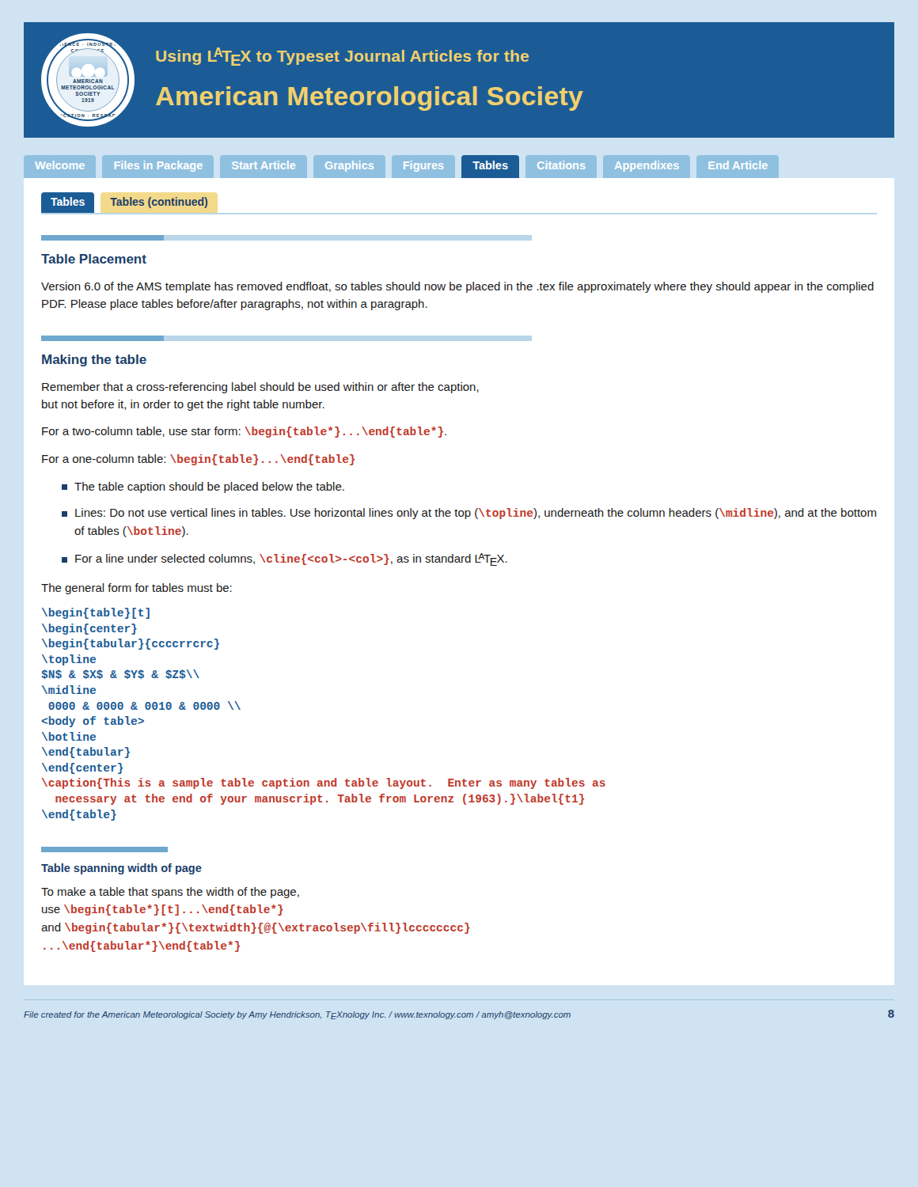SCIENCE · INDUSTRY · COMMERCE
AMERICAN
METEOROLOGICAL
SOCIETY
1919
EDUCATION · RESEARCH
Using LATEX to Typeset Journal Articles for the
American Meteorological Society
Welcome Files in Package Start Article Graphics Figures Tables Citations Appendixes End Article Tables Tables (continued)
Table Placement
Version 6.0 of the AMS template has removed endfloat, so tables should now be placed in the .tex file approximately where they should appear in the complied PDF. Please place tables before/after paragraphs, not within a paragraph.
Making the table
Remember that a cross-referencing label should be used within or after the caption,
but not before it, in order to get the right table number.
For a two-column table, use star form: \begin{table*}...\end{table*}.
For a one-column table: \begin{table}...\end{table}
The table caption should be placed below the table.
Lines: Do not use vertical lines in tables. Use horizontal lines only at the top (\topline), underneath the column headers (\midline), and at the bottom of tables (\botline).
For a line under selected columns, \cline{<col>-<col>}, as in standard LATEX.
The general form for tables must be:
\begin{table}[t]
\begin{center}
\begin{tabular}{ccccrrcrc}
\topline
$N$ & $X$ & $Y$ & $Z$\\
\midline
 0000 & 0000 & 0010 & 0000 \\
<body of table>
\botline
\end{tabular}
\end{center}
\caption{This is a sample table caption and table layout.  Enter as many tables as
  necessary at the end of your manuscript. Table from Lorenz (1963).}\label{t1}
\end{table}
Table spanning width of page
To make a table that spans the width of the page,
use \begin{table*}[t]...\end{table*}
and \begin{tabular*}{\textwidth}{@{\extracolsep\fill}lcccccccc}
...\end{tabular*}\end{table*}
File created for the American Meteorological Society by Amy Hendrickson, TEXnology Inc. / www.texnology.com / amyh@texnology.com
8